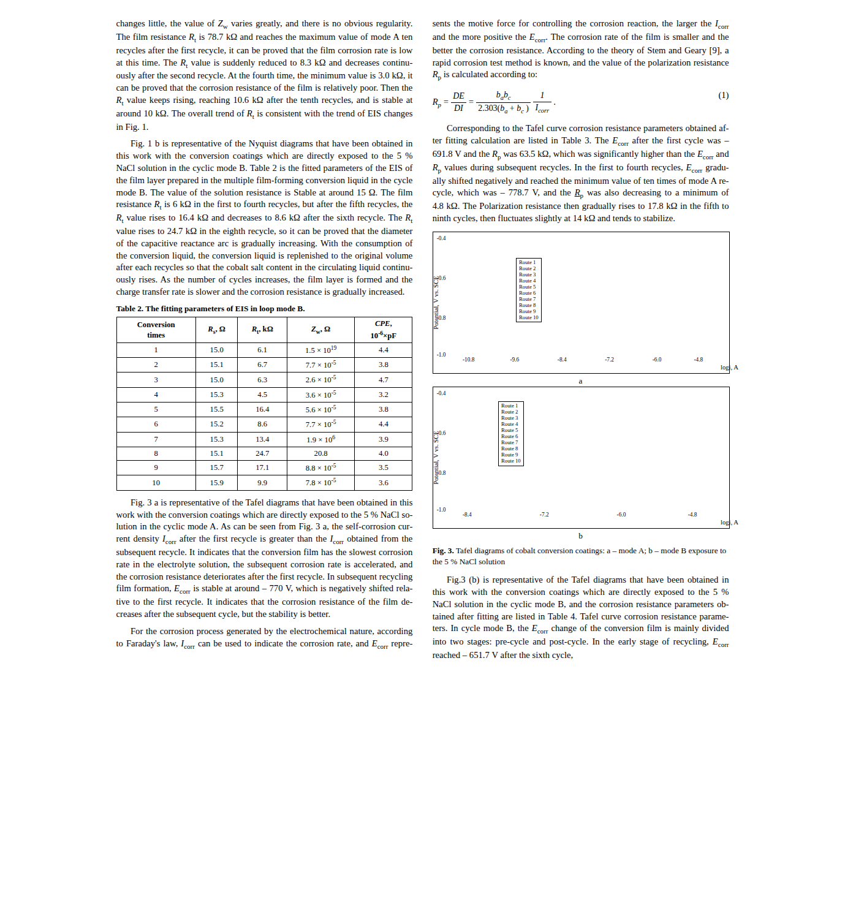changes little, the value of Zw varies greatly, and there is no obvious regularity. The film resistance Rt is 78.7 kΩ and reaches the maximum value of mode A ten recycles after the first recycle, it can be proved that the film corrosion rate is low at this time. The Rt value is suddenly reduced to 8.3 kΩ and decreases continuously after the second recycle. At the fourth time, the minimum value is 3.0 kΩ, it can be proved that the corrosion resistance of the film is relatively poor. Then the Rt value keeps rising, reaching 10.6 kΩ after the tenth recycles, and is stable at around 10 kΩ. The overall trend of Rt is consistent with the trend of EIS changes in Fig. 1.
Fig. 1 b is representative of the Nyquist diagrams that have been obtained in this work with the conversion coatings which are directly exposed to the 5 % NaCl solution in the cyclic mode B. Table 2 is the fitted parameters of the EIS of the film layer prepared in the multiple film-forming conversion liquid in the cycle mode B. The value of the solution resistance is Stable at around 15 Ω. The film resistance Rt is 6 kΩ in the first to fourth recycles, but after the fifth recycles, the Rt value rises to 16.4 kΩ and decreases to 8.6 kΩ after the sixth recycle. The Rt value rises to 24.7 kΩ in the eighth recycle, so it can be proved that the diameter of the capacitive reactance arc is gradually increasing. With the consumption of the conversion liquid, the conversion liquid is replenished to the original volume after each recycles so that the cobalt salt content in the circulating liquid continuously rises. As the number of cycles increases, the film layer is formed and the charge transfer rate is slower and the corrosion resistance is gradually increased.
Table 2. The fitting parameters of EIS in loop mode B.
| Conversion times | R s , Ω | R t , kΩ | Z w , Ω | CPE , 10 -6 ×pF |
| --- | --- | --- | --- | --- |
| 1 | 15.0 | 6.1 | 1.5 × 10 19 | 4.4 |
| 2 | 15.1 | 6.7 | 7.7 × 10 -5 | 3.8 |
| 3 | 15.0 | 6.3 | 2.6 × 10 -5 | 4.7 |
| 4 | 15.3 | 4.5 | 3.6 × 10 -5 | 3.2 |
| 5 | 15.5 | 16.4 | 5.6 × 10 -5 | 3.8 |
| 6 | 15.2 | 8.6 | 7.7 × 10 -5 | 4.4 |
| 7 | 15.3 | 13.4 | 1.9 × 10 6 | 3.9 |
| 8 | 15.1 | 24.7 | 20.8 | 4.0 |
| 9 | 15.7 | 17.1 | 8.8 × 10 -5 | 3.5 |
| 10 | 15.9 | 9.9 | 7.8 × 10 -5 | 3.6 |
Fig. 3 a is representative of the Tafel diagrams that have been obtained in this work with the conversion coatings which are directly exposed to the 5 % NaCl solution in the cyclic mode A. As can be seen from Fig. 3 a, the self-corrosion current density Icorr after the first recycle is greater than the Icorr obtained from the subsequent recycle. It indicates that the conversion film has the slowest corrosion rate in the electrolyte solution, the subsequent corrosion rate is accelerated, and the corrosion resistance deteriorates after the first recycle. In subsequent recycling film formation, Ecorr is stable at around – 770 V, which is negatively shifted relative to the first recycle. It indicates that the corrosion resistance of the film decreases after the subsequent cycle, but the stability is better.
For the corrosion process generated by the electrochemical nature, according to Faraday's law, Icorr can be used to indicate the corrosion rate, and Ecorr represents the motive force for controlling the corrosion reaction, the larger the Icorr and the more positive the Ecorr. The corrosion rate of the film is smaller and the better the corrosion resistance. According to the theory of Stem and Geary [9], a rapid corrosion test method is known, and the value of the polarization resistance Rp is calculated according to:
(1) Rp = DE DI = babc 2.303(ba + bc ) 1 Icorr .
Corresponding to the Tafel curve corrosion resistance parameters obtained after fitting calculation are listed in Table 3. The Ecorr after the first cycle was – 691.8 V and the Rp was 63.5 kΩ, which was significantly higher than the Ecorr and Rp values during subsequent recycles. In the first to fourth recycles, Ecorr gradually shifted negatively and reached the minimum value of ten times of mode A recycle, which was – 778.7 V, and the Rp was also decreasing to a minimum of 4.8 kΩ. The Polarization resistance then gradually rises to 17.8 kΩ in the fifth to ninth cycles, then fluctuates slightly at 14 kΩ and tends to stabilize.
Potential, V vs. SCE -0.4 -0.6 -0.8 -1.0 -10.8 -9.6 -8.4 -7.2 -6.0 -4.8 logi, A
Route 1
Route 2
Route 3
Route 4
Route 5
Route 6
Route 7
Route 8
Route 9
Route 10
a
Potential, V vs. SCE -0.4 -0.6 -0.8 -1.0 -8.4 -7.2 -6.0 -4.8 logi, A
Route 1
Route 2
Route 3
Route 4
Route 5
Route 6
Route 7
Route 8
Route 9
Route 10
b
Fig. 3. Tafel diagrams of cobalt conversion coatings: a – mode A; b – mode B exposure to the 5 % NaCl solution
Fig.3 (b) is representative of the Tafel diagrams that have been obtained in this work with the conversion coatings which are directly exposed to the 5 % NaCl solution in the cyclic mode B, and the corrosion resistance parameters obtained after fitting are listed in Table 4. Tafel curve corrosion resistance parameters. In cycle mode B, the Ecorr change of the conversion film is mainly divided into two stages: pre-cycle and post-cycle. In the early stage of recycling, Ecorr reached – 651.7 V after the sixth cycle,